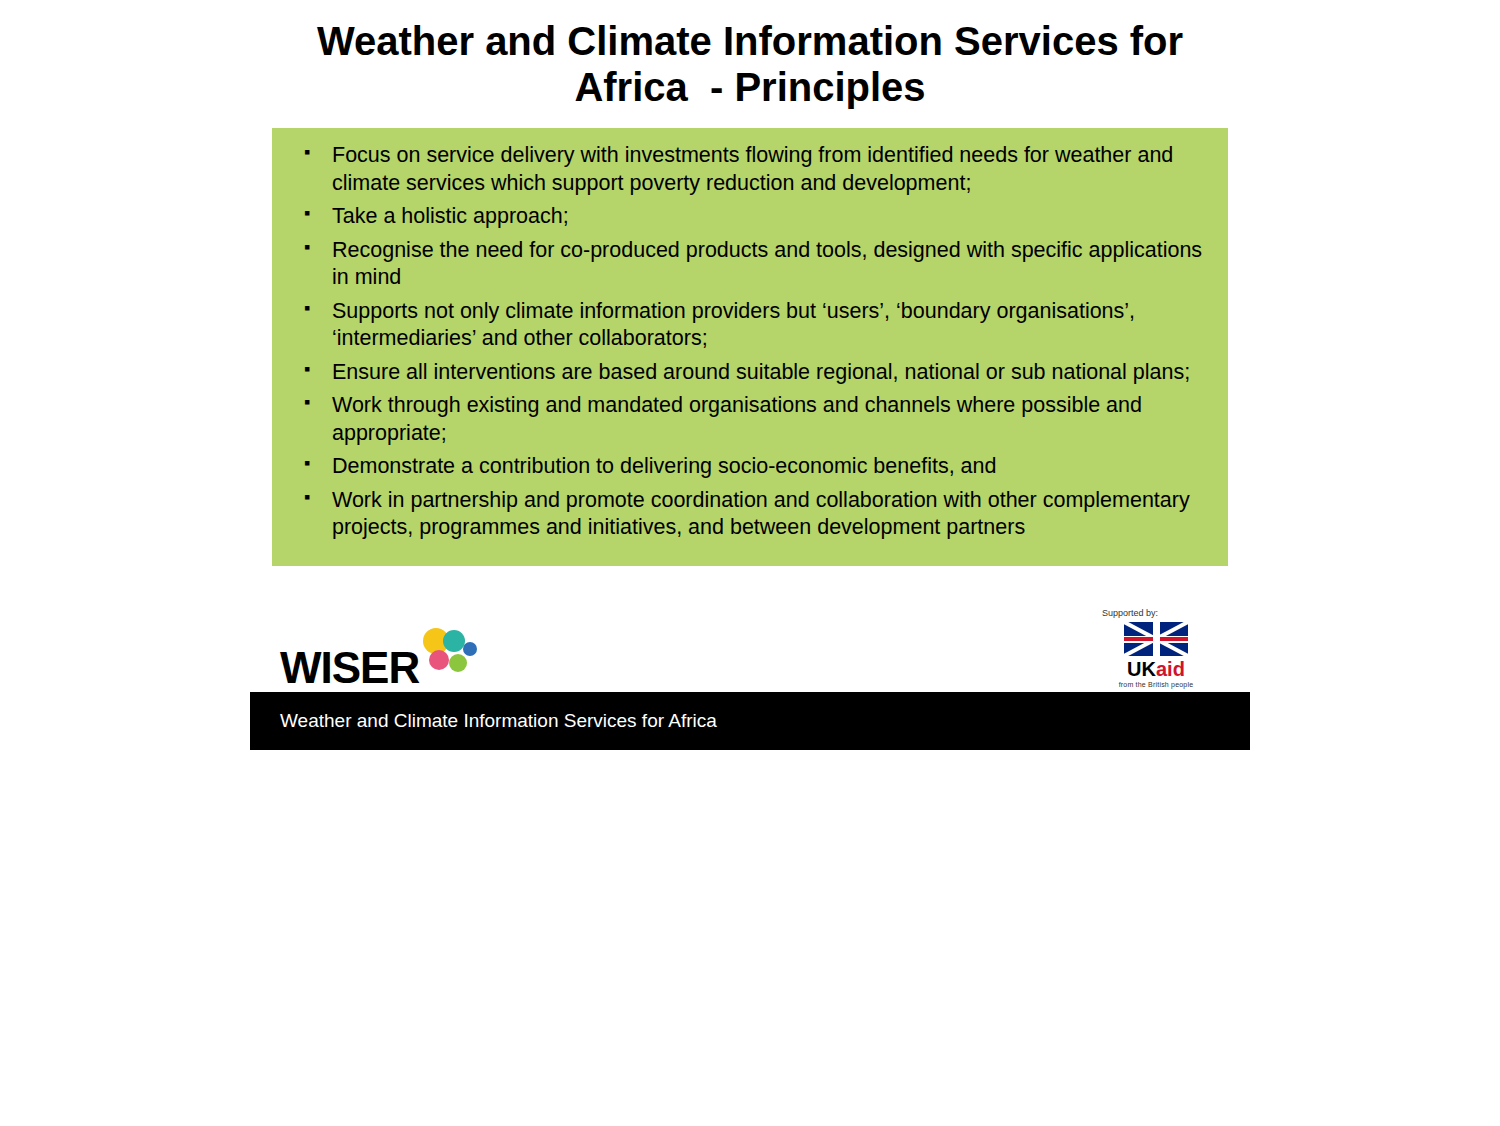Weather and Climate Information Services for Africa - Principles
Focus on service delivery with investments flowing from identified needs for weather and climate services which support poverty reduction and development;
Take a holistic approach;
Recognise the need for co-produced products and tools, designed with specific applications in mind
Supports not only climate information providers but ‘users’, ‘boundary organisations’, ‘intermediaries’ and other collaborators;
Ensure all interventions are based around suitable regional, national or sub national plans;
Work through existing and mandated organisations and channels where possible and appropriate;
Demonstrate a contribution to delivering socio-economic benefits, and
Work in partnership and promote coordination and collaboration with other complementary projects, programmes and initiatives, and between development partners
WISER
Supported by:
UKaid
from the British people
Weather and Climate Information Services for Africa